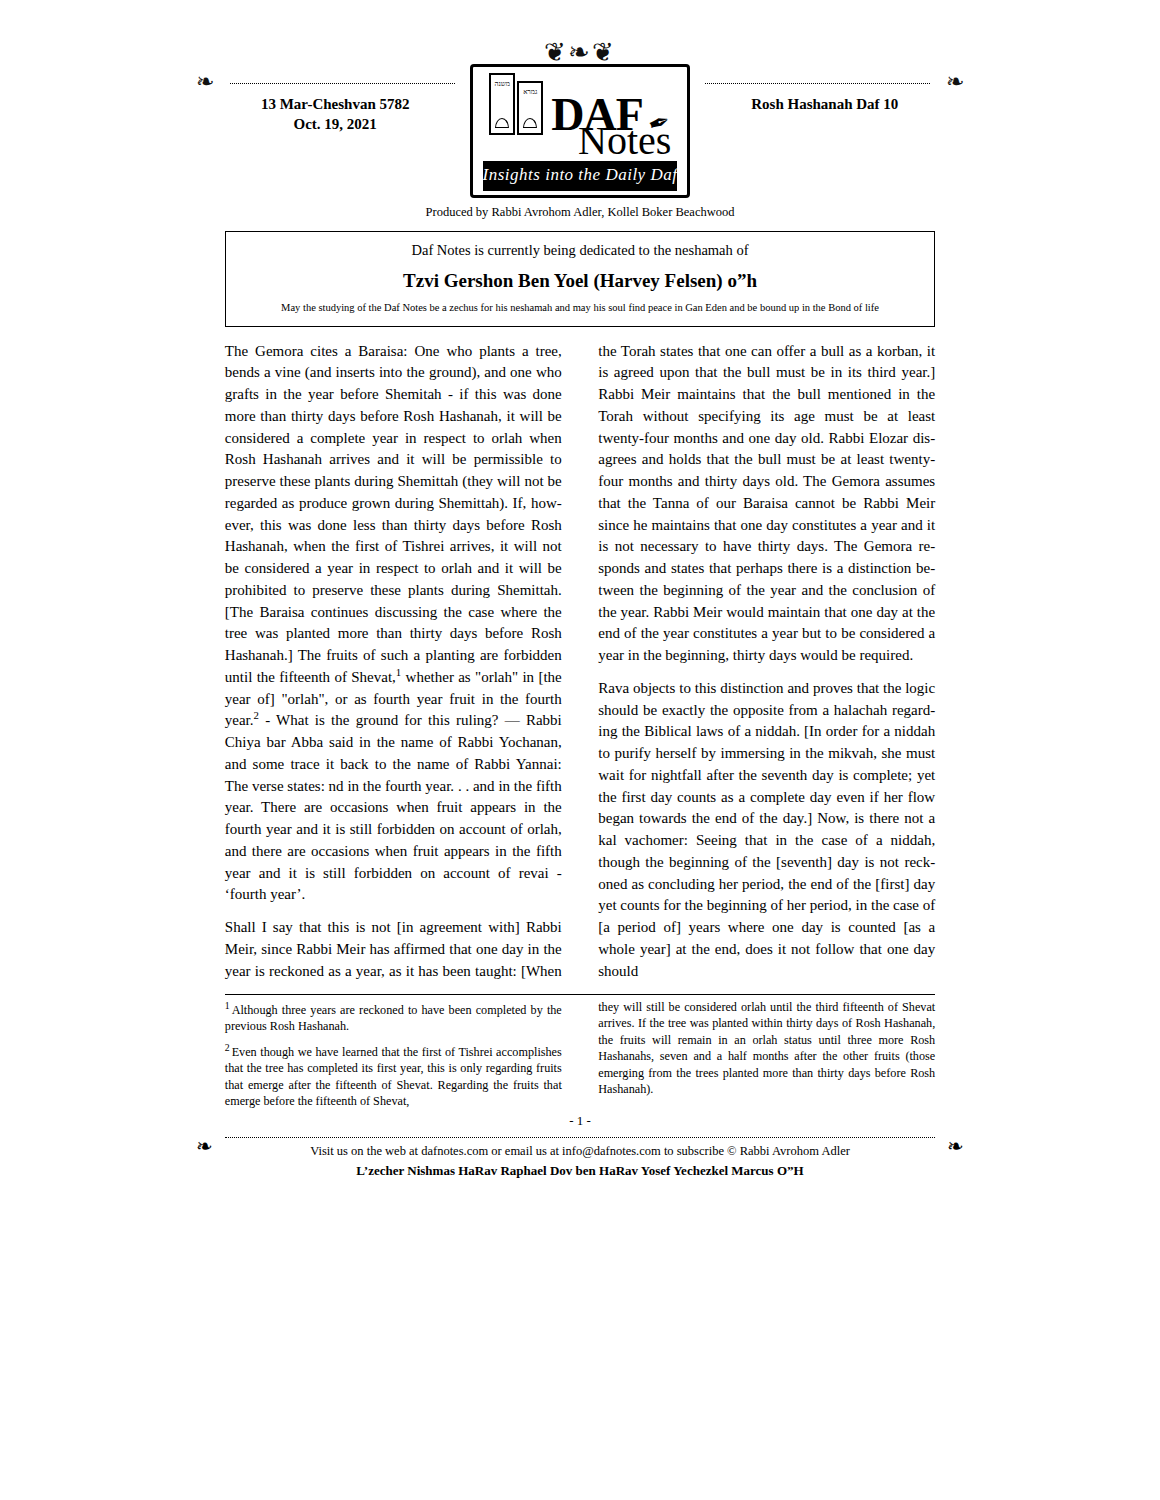❧ ❧
13 Mar-Cheshvan 5782
Oct. 19, 2021
Rosh Hashanah Daf 10
❦❧❦
משנה
גמרא
DAF
✒
Notes
Insights into the Daily Daf
Produced by Rabbi Avrohom Adler, Kollel Boker Beachwood
Daf Notes is currently being dedicated to the neshamah of
Tzvi Gershon Ben Yoel (Harvey Felsen) o”h
May the studying of the Daf Notes be a zechus for his neshamah and may his soul find peace in Gan Eden and be bound up in the Bond of life
The Gemora cites a Baraisa: One who plants a tree, bends a vine (and inserts into the ground), and one who grafts in the year before Shemitah - if this was done more than thirty days before Rosh Hashanah, it will be considered a complete year in respect to orlah when Rosh Hashanah arrives and it will be permissible to preserve these plants during Shemittah (they will not be regarded as produce grown during Shemittah). If, however, this was done less than thirty days before Rosh Hashanah, when the first of Tishrei arrives, it will not be considered a year in respect to orlah and it will be prohibited to preserve these plants during Shemittah. [The Baraisa continues discussing the case where the tree was planted more than thirty days before Rosh Hashanah.] The fruits of such a planting are forbidden until the fifteenth of Shevat,1 whether as "orlah" in [the year of] "orlah", or as fourth year fruit in the fourth year.2 - What is the ground for this ruling? — Rabbi Chiya bar Abba said in the name of Rabbi Yochanan, and some trace it back to the name of Rabbi Yannai: The verse states: nd in the fourth year. . . and in the fifth year. There are occasions when fruit appears in the fourth year and it is still forbidden on account of orlah, and there are occasions when fruit appears in the fifth year and it is still forbidden on account of revai - ‘fourth year’.
Shall I say that this is not [in agreement with] Rabbi Meir, since Rabbi Meir has affirmed that one day in the year is reckoned as a year, as it has been taught: [When the Torah states that one can offer a bull as a korban, it is agreed upon that the bull must be in its third year.] Rabbi Meir maintains that the bull mentioned in the Torah without specifying its age must be at least twenty-four months and one day old. Rabbi Elozar disagrees and holds that the bull must be at least twenty-four months and thirty days old. The Gemora assumes that the Tanna of our Baraisa cannot be Rabbi Meir since he maintains that one day constitutes a year and it is not necessary to have thirty days. The Gemora responds and states that perhaps there is a distinction between the beginning of the year and the conclusion of the year. Rabbi Meir would maintain that one day at the end of the year constitutes a year but to be considered a year in the beginning, thirty days would be required.
Rava objects to this distinction and proves that the logic should be exactly the opposite from a halachah regarding the Biblical laws of a niddah. [In order for a niddah to purify herself by immersing in the mikvah, she must wait for nightfall after the seventh day is complete; yet the first day counts as a complete day even if her flow began towards the end of the day.] Now, is there not a kal vachomer: Seeing that in the case of a niddah, though the beginning of the [seventh] day is not reckoned as concluding her period, the end of the [first] day yet counts for the beginning of her period, in the case of [a period of] years where one day is counted [as a whole year] at the end, does it not follow that one day should
1 Although three years are reckoned to have been completed by the previous Rosh Hashanah.
2 Even though we have learned that the first of Tishrei accomplishes that the tree has completed its first year, this is only regarding fruits that emerge after the fifteenth of Shevat. Regarding the fruits that emerge before the fifteenth of Shevat,
they will still be considered orlah until the third fifteenth of Shevat arrives. If the tree was planted within thirty days of Rosh Hashanah, the fruits will remain in an orlah status until three more Rosh Hashanahs, seven and a half months after the other fruits (those emerging from the trees planted more than thirty days before Rosh Hashanah).
- 1 -
❧ ❧
Visit us on the web at dafnotes.com or email us at info@dafnotes.com to subscribe © Rabbi Avrohom Adler
L’zecher Nishmas HaRav Raphael Dov ben HaRav Yosef Yechezkel Marcus O”H